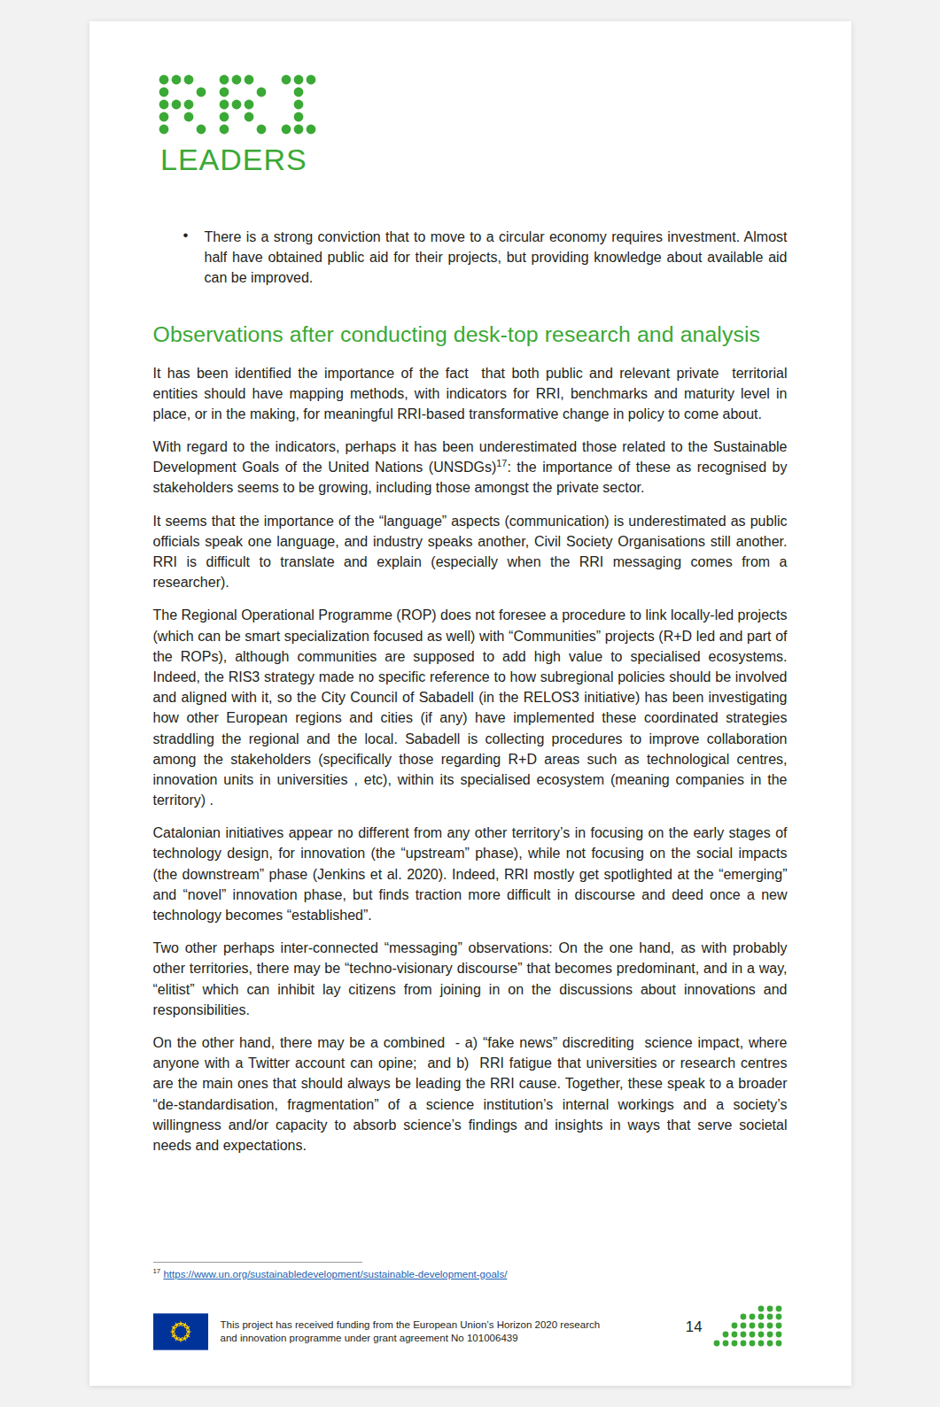LEADERS
There is a strong conviction that to move to a circular economy requires investment. Almost half have obtained public aid for their projects, but providing knowledge about available aid can be improved.
Observations after conducting desk-top research and analysis
It has been identified the importance of the fact that both public and relevant private territorial entities should have mapping methods, with indicators for RRI, benchmarks and maturity level in place, or in the making, for meaningful RRI-based transformative change in policy to come about.
With regard to the indicators, perhaps it has been underestimated those related to the Sustainable Development Goals of the United Nations (UNSDGs)17: the importance of these as recognised by stakeholders seems to be growing, including those amongst the private sector.
It seems that the importance of the “language” aspects (communication) is underestimated as public officials speak one language, and industry speaks another, Civil Society Organisations still another. RRI is difficult to translate and explain (especially when the RRI messaging comes from a researcher).
The Regional Operational Programme (ROP) does not foresee a procedure to link locally-led projects (which can be smart specialization focused as well) with “Communities” projects (R+D led and part of the ROPs), although communities are supposed to add high value to specialised ecosystems. Indeed, the RIS3 strategy made no specific reference to how subregional policies should be involved and aligned with it, so the City Council of Sabadell (in the RELOS3 initiative) has been investigating how other European regions and cities (if any) have implemented these coordinated strategies straddling the regional and the local. Sabadell is collecting procedures to improve collaboration among the stakeholders (specifically those regarding R+D areas such as technological centres, innovation units in universities , etc), within its specialised ecosystem (meaning companies in the territory) .
Catalonian initiatives appear no different from any other territory’s in focusing on the early stages of technology design, for innovation (the “upstream” phase), while not focusing on the social impacts (the downstream” phase (Jenkins et al. 2020). Indeed, RRI mostly get spotlighted at the “emerging” and “novel” innovation phase, but finds traction more difficult in discourse and deed once a new technology becomes “established”.
Two other perhaps inter-connected “messaging” observations: On the one hand, as with probably other territories, there may be “techno-visionary discourse” that becomes predominant, and in a way, “elitist” which can inhibit lay citizens from joining in on the discussions about innovations and responsibilities.
On the other hand, there may be a combined - a) “fake news” discrediting science impact, where anyone with a Twitter account can opine; and b) RRI fatigue that universities or research centres are the main ones that should always be leading the RRI cause. Together, these speak to a broader “de-standardisation, fragmentation” of a science institution’s internal workings and a society’s willingness and/or capacity to absorb science’s findings and insights in ways that serve societal needs and expectations.
17 https://www.un.org/sustainabledevelopment/sustainable-development-goals/
This project has received funding from the European Union’s Horizon 2020 research and innovation programme under grant agreement No 101006439
14